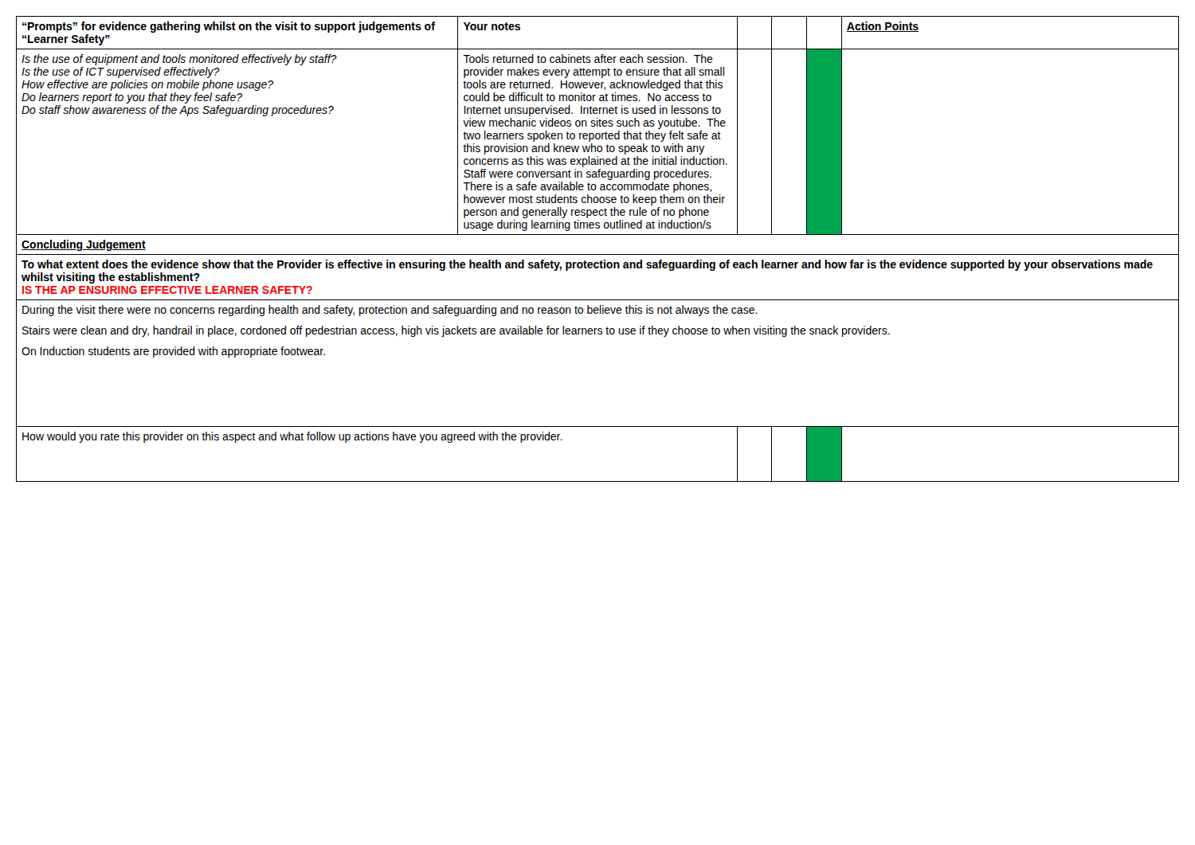| “Prompts” for evidence gathering whilst on the visit to support judgements of “Learner Safety” | Your notes | | | | Action Points |
| Is the use of equipment and tools monitored effectively by staff? Is the use of ICT supervised effectively? How effective are policies on mobile phone usage? Do learners report to you that they feel safe? Do staff show awareness of the Aps Safeguarding procedures? | Tools returned to cabinets after each session. The provider makes every attempt to ensure that all small tools are returned. However, acknowledged that this could be difficult to monitor at times. No access to Internet unsupervised. Internet is used in lessons to view mechanic videos on sites such as youtube. The two learners spoken to reported that they felt safe at this provision and knew who to speak to with any concerns as this was explained at the initial induction. Staff were conversant in safeguarding procedures. There is a safe available to accommodate phones, however most students choose to keep them on their person and generally respect the rule of no phone usage during learning times outlined at induction/s | | | | |
| Concluding Judgement |
| To what extent does the evidence show that the Provider is effective in ensuring the health and safety, protection and safeguarding of each learner and how far is the evidence supported by your observations made whilst visiting the establishment? IS THE AP ENSURING EFFECTIVE LEARNER SAFETY? |
| During the visit there were no concerns regarding health and safety, protection and safeguarding and no reason to believe this is not always the case. Stairs were clean and dry, handrail in place, cordoned off pedestrian access, high vis jackets are available for learners to use if they choose to when visiting the snack providers. On Induction students are provided with appropriate footwear. |
| How would you rate this provider on this aspect and what follow up actions have you agreed with the provider. | | | | |